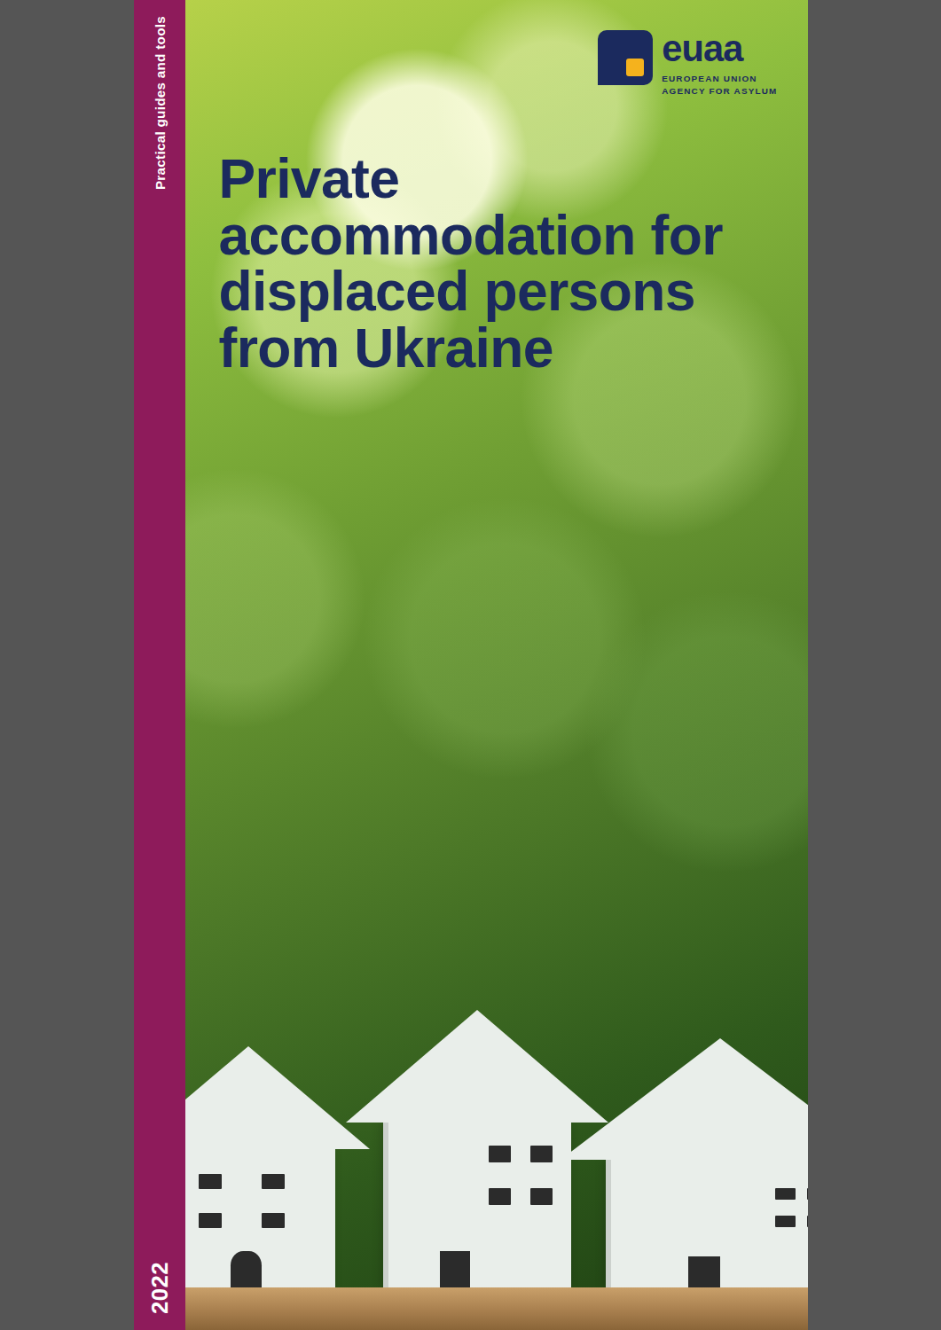Practical guides and tools 2022
euaa European Union
Agency for Asylum
Private accommodation for displaced persons from Ukraine